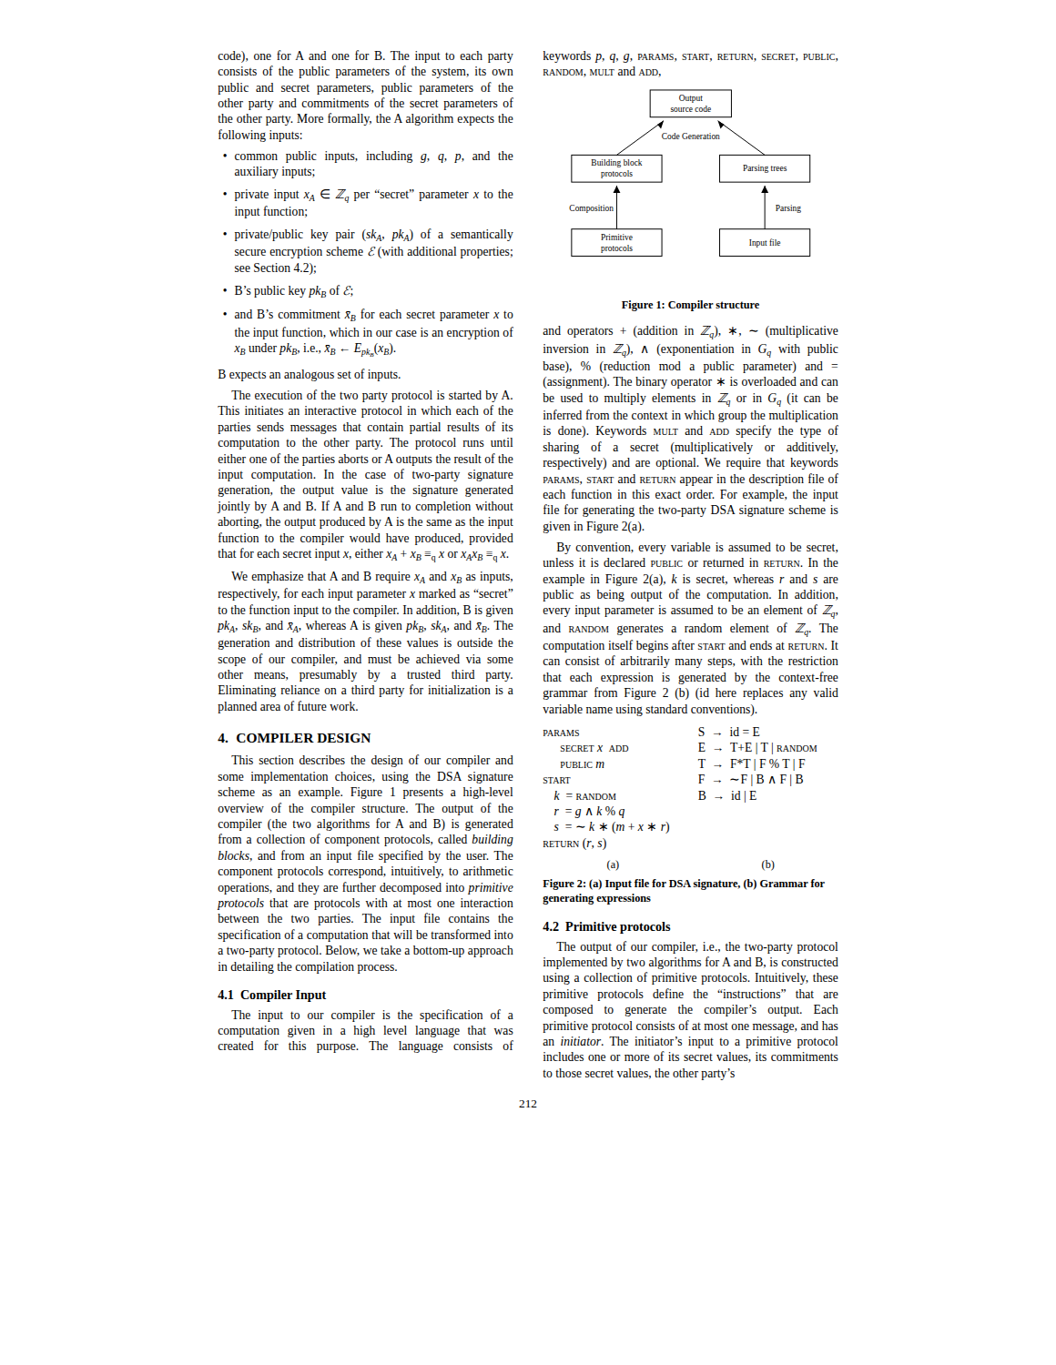code), one for A and one for B. The input to each party consists of the public parameters of the system, its own public and secret parameters, public parameters of the other party and commitments of the secret parameters of the other party. More formally, the A algorithm expects the following inputs:
common public inputs, including g, q, p, and the auxiliary inputs;
private input xA ∈ ℤq per “secret” parameter x to the input function;
private/public key pair (skA, pkA) of a semantically secure encryption scheme ℰ (with additional properties; see Section 4.2);
B’s public key pkB of ℰ;
and B’s commitment x̄B for each secret parameter x to the input function, which in our case is an encryption of xB under pkB, i.e., x̄B ← EpkB(xB).
B expects an analogous set of inputs.
The execution of the two party protocol is started by A. This initiates an interactive protocol in which each of the parties sends messages that contain partial results of its computation to the other party. The protocol runs until either one of the parties aborts or A outputs the result of the input computation. In the case of two-party signature generation, the output value is the signature generated jointly by A and B. If A and B run to completion without aborting, the output produced by A is the same as the input function to the compiler would have produced, provided that for each secret input x, either xA + xB ≡q x or xAxB ≡q x.
We emphasize that A and B require xA and xB as inputs, respectively, for each input parameter x marked as “secret” to the function input to the compiler. In addition, B is given pkA, skB, and x̄A, whereas A is given pkB, skA, and x̄B. The generation and distribution of these values is outside the scope of our compiler, and must be achieved via some other means, presumably by a trusted third party. Eliminating reliance on a third party for initialization is a planned area of future work.
4. COMPILER DESIGN
This section describes the design of our compiler and some implementation choices, using the DSA signature scheme as an example. Figure 1 presents a high-level overview of the compiler structure. The output of the compiler (the two algorithms for A and B) is generated from a collection of component protocols, called building blocks, and from an input file specified by the user. The component protocols correspond, intuitively, to arithmetic operations, and they are further decomposed into primitive protocols that are protocols with at most one interaction between the two parties. The input file contains the specification of a computation that will be transformed into a two-party protocol. Below, we take a bottom-up approach in detailing the compilation process.
4.1 Compiler Input
The input to our compiler is the specification of a computation given in a high level language that was created for this purpose. The language consists of keywords p, q, g, params, start, return, secret, public, random, mult and add,
Output source code Building block protocols Parsing trees Primitive protocols Input file Code Generation Composition Parsing
Figure 1: Compiler structure
and operators + (addition in ℤq), ∗, ∼ (multiplicative inversion in ℤq), ∧ (exponentiation in Gq with public base), % (reduction mod a public parameter) and = (assignment). The binary operator ∗ is overloaded and can be used to multiply elements in ℤq or in Gq (it can be inferred from the context in which group the multiplication is done). Keywords mult and add specify the type of sharing of a secret (multiplicatively or additively, respectively) and are optional. We require that keywords params, start and return appear in the description file of each function in this exact order. For example, the input file for generating the two-party DSA signature scheme is given in Figure 2(a).
By convention, every variable is assumed to be secret, unless it is declared public or returned in return. In the example in Figure 2(a), k is secret, whereas r and s are public as being output of the computation. In addition, every input parameter is assumed to be an element of ℤq, and random generates a random element of ℤq. The computation itself begins after start and ends at return. It can consist of arbitrarily many steps, with the restriction that each expression is generated by the context-free grammar from Figure 2 (b) (id here replaces any valid variable name using standard conventions).
params secret x add public m start k = random r = g ∧ k % q s = ∼ k ∗ (m + x ∗ r) return (r, s)
S → id = E E → T+E | T | random T → F*T | F % T | F F → ∼F | B ∧ F | B B → id | E
(a)
(b)
Figure 2: (a) Input file for DSA signature, (b) Grammar for generating expressions
4.2 Primitive protocols
The output of our compiler, i.e., the two-party protocol implemented by two algorithms for A and B, is constructed using a collection of primitive protocols. Intuitively, these primitive protocols define the “instructions” that are composed to generate the compiler’s output. Each primitive protocol consists of at most one message, and has an initiator. The initiator’s input to a primitive protocol includes one or more of its secret values, its commitments to those secret values, the other party’s
212